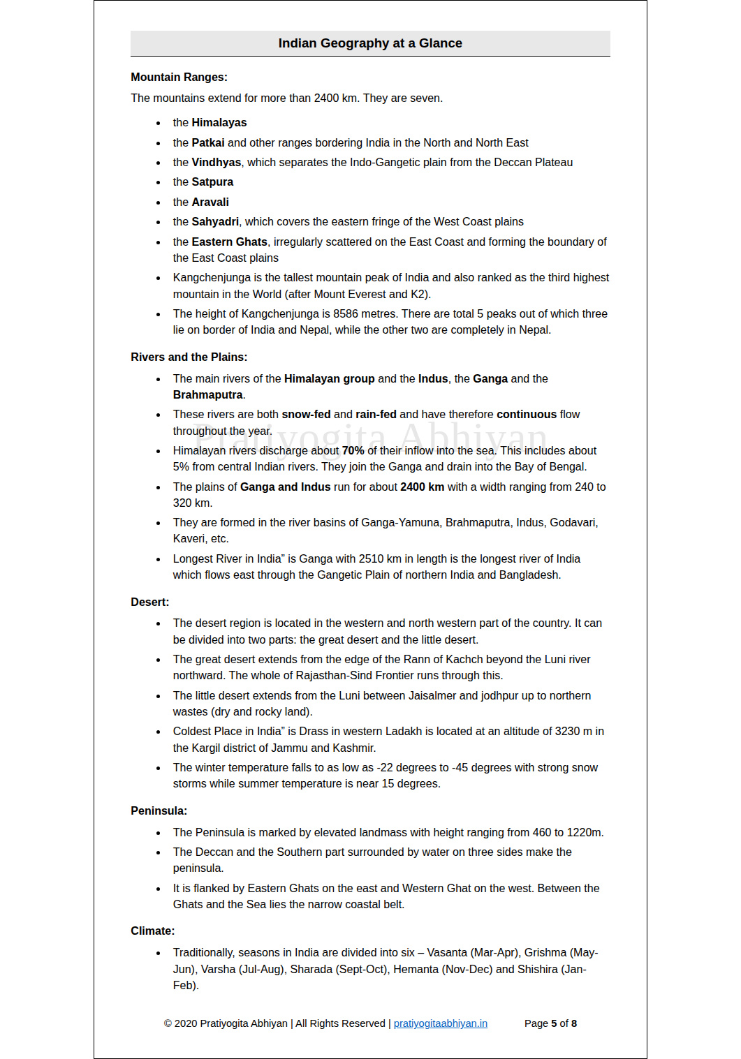Pratiyogita Abhiyan
Indian Geography at a Glance
Mountain Ranges:
The mountains extend for more than 2400 km. They are seven.
the Himalayas
the Patkai and other ranges bordering India in the North and North East
the Vindhyas, which separates the Indo-Gangetic plain from the Deccan Plateau
the Satpura
the Aravali
the Sahyadri, which covers the eastern fringe of the West Coast plains
the Eastern Ghats, irregularly scattered on the East Coast and forming the boundary of the East Coast plains
Kangchenjunga is the tallest mountain peak of India and also ranked as the third highest mountain in the World (after Mount Everest and K2).
The height of Kangchenjunga is 8586 metres. There are total 5 peaks out of which three lie on border of India and Nepal, while the other two are completely in Nepal.
Rivers and the Plains:
The main rivers of the Himalayan group and the Indus, the Ganga and the Brahmaputra.
These rivers are both snow-fed and rain-fed and have therefore continuous flow throughout the year.
Himalayan rivers discharge about 70% of their inflow into the sea. This includes about 5% from central Indian rivers. They join the Ganga and drain into the Bay of Bengal.
The plains of Ganga and Indus run for about 2400 km with a width ranging from 240 to 320 km.
They are formed in the river basins of Ganga-Yamuna, Brahmaputra, Indus, Godavari, Kaveri, etc.
Longest River in India” is Ganga with 2510 km in length is the longest river of India which flows east through the Gangetic Plain of northern India and Bangladesh.
Desert:
The desert region is located in the western and north western part of the country. It can be divided into two parts: the great desert and the little desert.
The great desert extends from the edge of the Rann of Kachch beyond the Luni river northward. The whole of Rajasthan-Sind Frontier runs through this.
The little desert extends from the Luni between Jaisalmer and jodhpur up to northern wastes (dry and rocky land).
Coldest Place in India” is Drass in western Ladakh is located at an altitude of 3230 m in the Kargil district of Jammu and Kashmir.
The winter temperature falls to as low as -22 degrees to -45 degrees with strong snow storms while summer temperature is near 15 degrees.
Peninsula:
The Peninsula is marked by elevated landmass with height ranging from 460 to 1220m.
The Deccan and the Southern part surrounded by water on three sides make the peninsula.
It is flanked by Eastern Ghats on the east and Western Ghat on the west. Between the Ghats and the Sea lies the narrow coastal belt.
Climate:
Traditionally, seasons in India are divided into six – Vasanta (Mar-Apr), Grishma (May-Jun), Varsha (Jul-Aug), Sharada (Sept-Oct), Hemanta (Nov-Dec) and Shishira (Jan-Feb).
© 2020 Pratiyogita Abhiyan | All Rights Reserved | pratiyogitaabhiyan.in Page 5 of 8